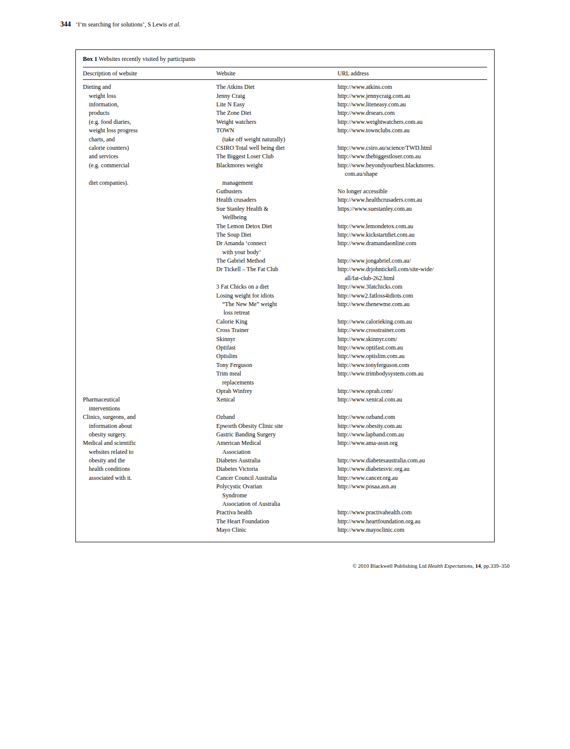344‘I’m searching for solutions’, S Lewis et al.
Box 1 Websites recently visited by participants
| Description of website | Website | URL address |
| --- | --- | --- |
| Dieting and | The Atkins Diet | http://www.atkins.com |
| weight loss | Jenny Craig | http://www.jennycraig.com.au |
| information, | Lite N Easy | http://www.liteneasy.com.au |
| products | The Zone Diet | http://www.drsears.com |
| (e.g. food diaries, | Weight watchers | http://www.weightwatchers.com.au |
| weight loss progress | TOWN | http://www.townclubs.com.au |
| charts, and | (take off weight naturally) | |
| calorie counters) | CSIRO Total well being diet | http://www.csiro.au/science/TWD.html |
| and services | The Biggest Loser Club | http://www.thebiggestloser.com.au |
| (e.g. commercial | Blackmores weight | http://www.beyondyourbest.blackmores. com.au/shape |
| diet companies). | management | |
| | Gutbusters | No longer accessible |
| | Health crusaders | http://www.healthcrusaders.com.au |
| | Sue Stanley Health & | https://www.suestanley.com.au |
| | Wellbeing | |
| | The Lemon Detox Diet | http://www.lemondetox.com.au |
| | The Soup Diet | http://www.kickstartdiet.com.au |
| | Dr Amanda ‘connect | http://www.dramandaonline.com |
| | with your body’ | |
| | The Gabriel Method | http://www.jongabriel.com.au/ |
| | Dr Tickell – The Fat Club | http://www.drjohntickell.com/site-wide/ all/fat-club-262.html |
| | 3 Fat Chicks on a diet | http://www.3fatchicks.com |
| | Losing weight for idiots | http://www2.fatloss4idiots.com |
| | “The New Me” weight | http://www.thenewme.com.au |
| | loss retreat | |
| | Calorie King | http://www.calorieking.com.au |
| | Cross Trainer | http://www.crosstrainer.com |
| | Skinnyr | http://www.skinnyr.com/ |
| | Optifast | http://www.optifast.com.au |
| | Optislim | http://www.optislim.com.au |
| | Tony Ferguson | http://www.tonyferguson.com |
| | Trim meal | http://www.trimbodysystem.com.au |
| | replacements | |
| | Oprah Winfrey | http://www.oprah.com/ |
| Pharmaceutical | Xenical | http://www.xenical.com.au |
| interventions | | |
| Clinics, surgeons, and | Ozband | http://www.ozband.com |
| information about | Epworth Obesity Clinic site | http://www.obesity.com.au |
| obesity surgery. | Gastric Banding Surgery | http://www.lapband.com.au |
| Medical and scientific | American Medical | http://www.ama-assn.org |
| websites related to | Association | |
| obesity and the | Diabetes Australia | http://www.diabetesaustralia.com.au |
| health conditions | Diabetes Victoria | http://www.diabetesvic.org.au |
| associated with it. | Cancer Council Australia | http://www.cancer.org.au |
| | Polycystic Ovarian | http://www.posaa.asn.au |
| | Syndrome | |
| | Association of Australia | |
| | Practiva health | http://www.practivahealth.com |
| | The Heart Foundation | http://www.heartfoundation.org.au |
| | Mayo Clinic | http://www.mayoclinic.com |
© 2010 Blackwell Publishing Ltd Health Expectations, 14, pp.339–350